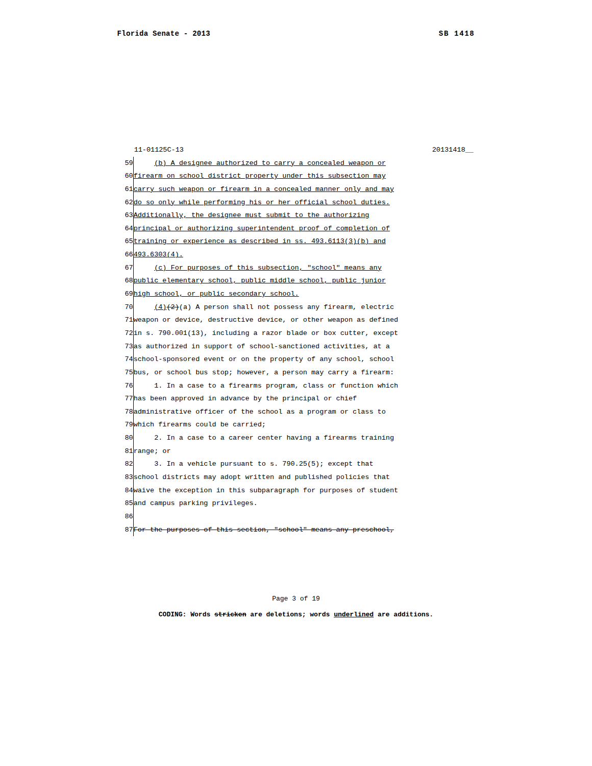Florida Senate - 2013
SB 1418
11-01125C-13
20131418__
| 59 | (b) A designee authorized to carry a concealed weapon or |
| 60 | firearm on school district property under this subsection may |
| 61 | carry such weapon or firearm in a concealed manner only and may |
| 62 | do so only while performing his or her official school duties. |
| 63 | Additionally, the designee must submit to the authorizing |
| 64 | principal or authorizing superintendent proof of completion of |
| 65 | training or experience as described in ss. 493.6113(3)(b) and |
| 66 | 493.6303(4). |
| 67 | (c) For purposes of this subsection, "school" means any |
| 68 | public elementary school, public middle school, public junior |
| 69 | high school, or public secondary school. |
| 70 | (4) (2) (a) A person shall not possess any firearm, electric |
| 71 | weapon or device, destructive device, or other weapon as defined |
| 72 | in s. 790.001(13), including a razor blade or box cutter, except |
| 73 | as authorized in support of school-sanctioned activities, at a |
| 74 | school-sponsored event or on the property of any school, school |
| 75 | bus, or school bus stop; however, a person may carry a firearm: |
| 76 | 1. In a case to a firearms program, class or function which |
| 77 | has been approved in advance by the principal or chief |
| 78 | administrative officer of the school as a program or class to |
| 79 | which firearms could be carried; |
| 80 | 2. In a case to a career center having a firearms training |
| 81 | range; or |
| 82 | 3. In a vehicle pursuant to s. 790.25(5); except that |
| 83 | school districts may adopt written and published policies that |
| 84 | waive the exception in this subparagraph for purposes of student |
| 85 | and campus parking privileges. |
| 86 | |
| 87 | For the purposes of this section, "school" means any preschool, |
Page 3 of 19
CODING: Words stricken are deletions; words underlined are additions.